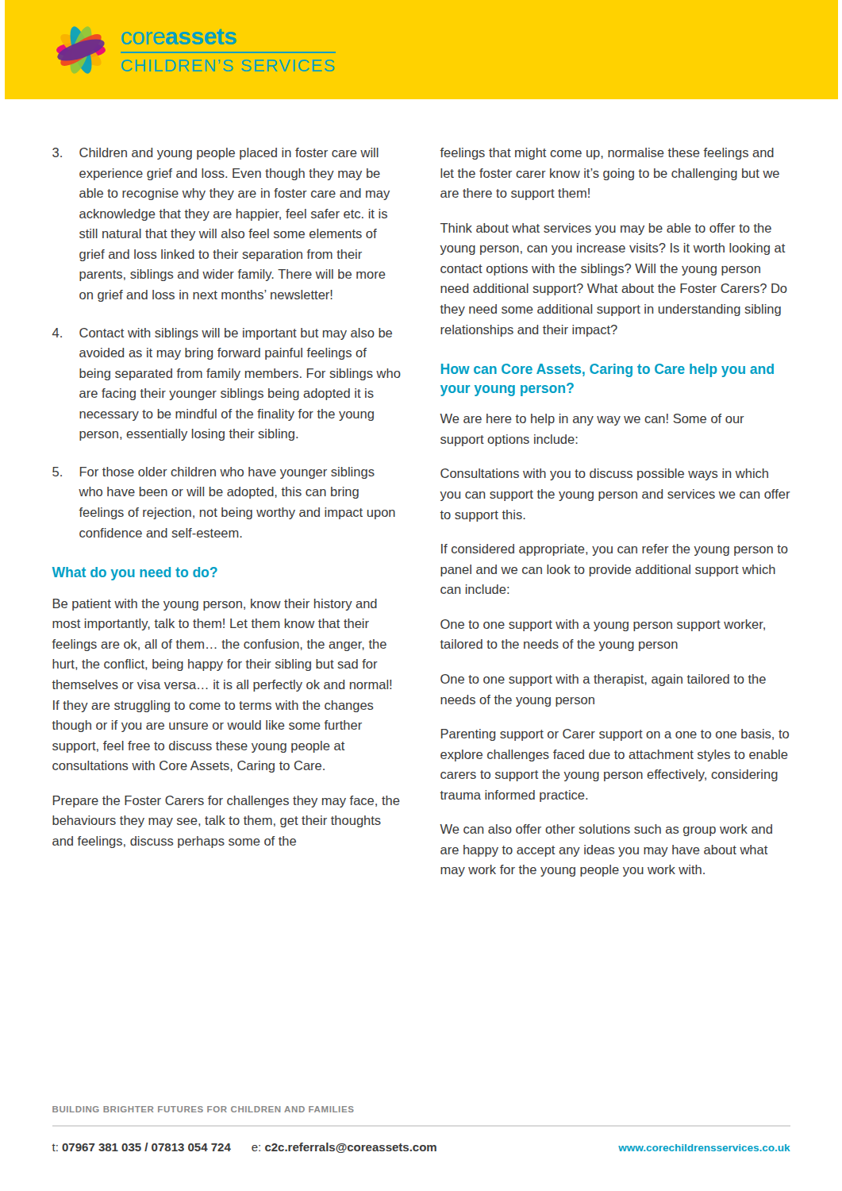coreassets
CHILDREN’S SERVICES
Children and young people placed in foster care will experience grief and loss. Even though they may be able to recognise why they are in foster care and may acknowledge that they are happier, feel safer etc. it is still natural that they will also feel some elements of grief and loss linked to their separation from their parents, siblings and wider family. There will be more on grief and loss in next months’ newsletter!
Contact with siblings will be important but may also be avoided as it may bring forward painful feelings of being separated from family members. For siblings who are facing their younger siblings being adopted it is necessary to be mindful of the finality for the young person, essentially losing their sibling.
For those older children who have younger siblings who have been or will be adopted, this can bring feelings of rejection, not being worthy and impact upon confidence and self-esteem.
What do you need to do?
Be patient with the young person, know their history and most importantly, talk to them! Let them know that their feelings are ok, all of them… the confusion, the anger, the hurt, the conflict, being happy for their sibling but sad for themselves or visa versa… it is all perfectly ok and normal! If they are struggling to come to terms with the changes though or if you are unsure or would like some further support, feel free to discuss these young people at consultations with Core Assets, Caring to Care.
Prepare the Foster Carers for challenges they may face, the behaviours they may see, talk to them, get their thoughts and feelings, discuss perhaps some of the
feelings that might come up, normalise these feelings and let the foster carer know it’s going to be challenging but we are there to support them!
Think about what services you may be able to offer to the young person, can you increase visits? Is it worth looking at contact options with the siblings? Will the young person need additional support? What about the Foster Carers? Do they need some additional support in understanding sibling relationships and their impact?
How can Core Assets, Caring to Care help you and your young person?
We are here to help in any way we can! Some of our support options include:
Consultations with you to discuss possible ways in which you can support the young person and services we can offer to support this.
If considered appropriate, you can refer the young person to panel and we can look to provide additional support which can include:
One to one support with a young person support worker, tailored to the needs of the young person
One to one support with a therapist, again tailored to the needs of the young person
Parenting support or Carer support on a one to one basis, to explore challenges faced due to attachment styles to enable carers to support the young person effectively, considering trauma informed practice.
We can also offer other solutions such as group work and are happy to accept any ideas you may have about what may work for the young people you work with.
BUILDING BRIGHTER FUTURES FOR CHILDREN AND FAMILIES
t: 07967 381 035 / 07813 054 724 e: c2c.referrals@coreassets.com www.corechildrensservices.co.uk